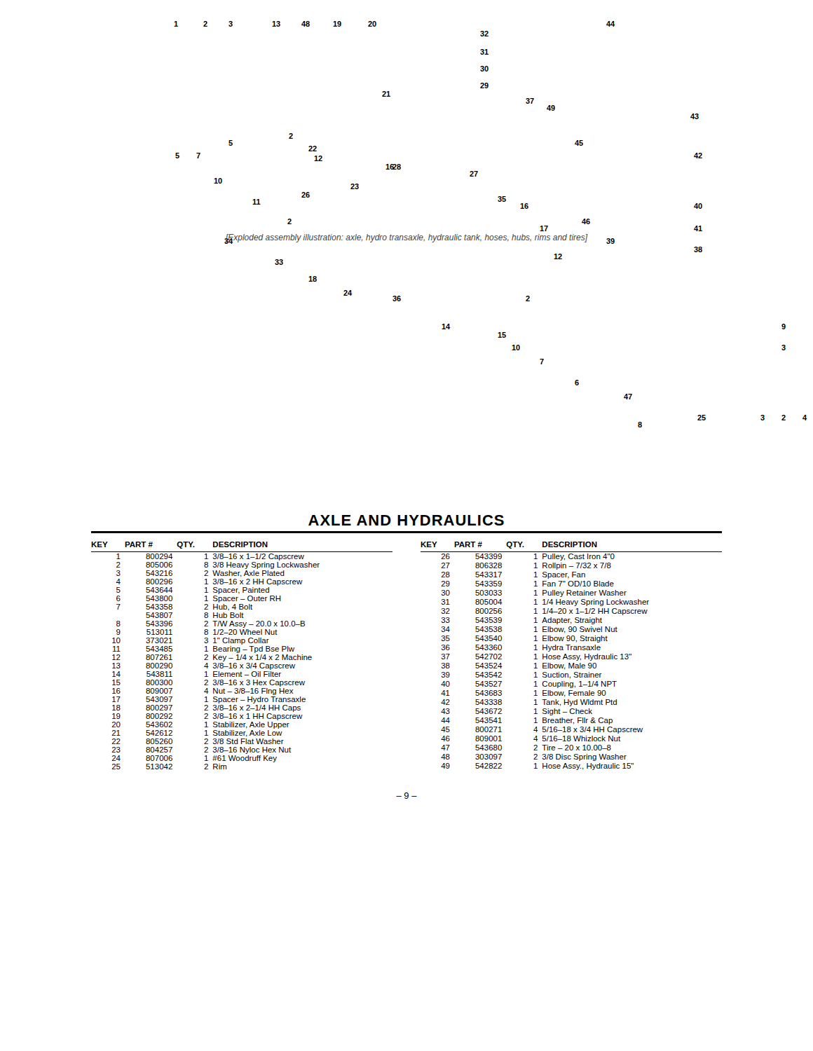1 2 3 13 48 19 20 32 31 30 29 44 21 37 49 43 45 42 2 22 5 5 7 12 16 28 27 10 23 26 35 11 16 40 46 41 39 38 2 17 34 12 33 18 24 36 2 14 15 10 7 6 9 3 47 8 25 3 2 4
[Exploded assembly illustration: axle, hydro transaxle, hydraulic tank, hoses, hubs, rims and tires]
AXLE AND HYDRAULICS
| KEY | PART # | QTY. | DESCRIPTION |
| --- | --- | --- | --- |
| 1 | 800294 | 1 | 3/8–16 x 1–1/2 Capscrew |
| 2 | 805006 | 8 | 3/8 Heavy Spring Lockwasher |
| 3 | 543216 | 2 | Washer, Axle Plated |
| 4 | 800296 | 1 | 3/8–16 x 2 HH Capscrew |
| 5 | 543644 | 1 | Spacer, Painted |
| 6 | 543800 | 1 | Spacer – Outer RH |
| 7 | 543358 | 2 | Hub, 4 Bolt |
| | 543807 | 8 | Hub Bolt |
| 8 | 543396 | 2 | T/W Assy – 20.0 x 10.0–B |
| 9 | 513011 | 8 | 1/2–20 Wheel Nut |
| 10 | 373021 | 3 | 1" Clamp Collar |
| 11 | 543485 | 1 | Bearing – Tpd Bse Plw |
| 12 | 807261 | 2 | Key – 1/4 x 1/4 x 2 Machine |
| 13 | 800290 | 4 | 3/8–16 x 3/4 Capscrew |
| 14 | 543811 | 1 | Element – Oil Filter |
| 15 | 800300 | 2 | 3/8–16 x 3 Hex Capscrew |
| 16 | 809007 | 4 | Nut – 3/8–16 Flng Hex |
| 17 | 543097 | 1 | Spacer – Hydro Transaxle |
| 18 | 800297 | 2 | 3/8–16 x 2–1/4 HH Caps |
| 19 | 800292 | 2 | 3/8–16 x 1 HH Capscrew |
| 20 | 543602 | 1 | Stabilizer, Axle Upper |
| 21 | 542612 | 1 | Stabilizer, Axle Low |
| 22 | 805260 | 2 | 3/8 Std Flat Washer |
| 23 | 804257 | 2 | 3/8–16 Nyloc Hex Nut |
| 24 | 807006 | 1 | #61 Woodruff Key |
| 25 | 513042 | 2 | Rim |
| KEY | PART # | QTY. | DESCRIPTION |
| --- | --- | --- | --- |
| 26 | 543399 | 1 | Pulley, Cast Iron 4"0 |
| 27 | 806328 | 1 | Rollpin – 7/32 x 7/8 |
| 28 | 543317 | 1 | Spacer, Fan |
| 29 | 543359 | 1 | Fan 7" OD/10 Blade |
| 30 | 503033 | 1 | Pulley Retainer Washer |
| 31 | 805004 | 1 | 1/4 Heavy Spring Lockwasher |
| 32 | 800256 | 1 | 1/4–20 x 1–1/2 HH Capscrew |
| 33 | 543539 | 1 | Adapter, Straight |
| 34 | 543538 | 1 | Elbow, 90 Swivel Nut |
| 35 | 543540 | 1 | Elbow 90, Straight |
| 36 | 543360 | 1 | Hydra Transaxle |
| 37 | 542702 | 1 | Hose Assy, Hydraulic 13" |
| 38 | 543524 | 1 | Elbow, Male 90 |
| 39 | 543542 | 1 | Suction, Strainer |
| 40 | 543527 | 1 | Coupling, 1–1/4 NPT |
| 41 | 543683 | 1 | Elbow, Female 90 |
| 42 | 543338 | 1 | Tank, Hyd Wldmt Ptd |
| 43 | 543672 | 1 | Sight – Check |
| 44 | 543541 | 1 | Breather, Fllr & Cap |
| 45 | 800271 | 4 | 5/16–18 x 3/4 HH Capscrew |
| 46 | 809001 | 4 | 5/16–18 Whizlock Nut |
| 47 | 543680 | 2 | Tire – 20 x 10.00–8 |
| 48 | 303097 | 2 | 3/8 Disc Spring Washer |
| 49 | 542822 | 1 | Hose Assy., Hydraulic 15" |
– 9 –